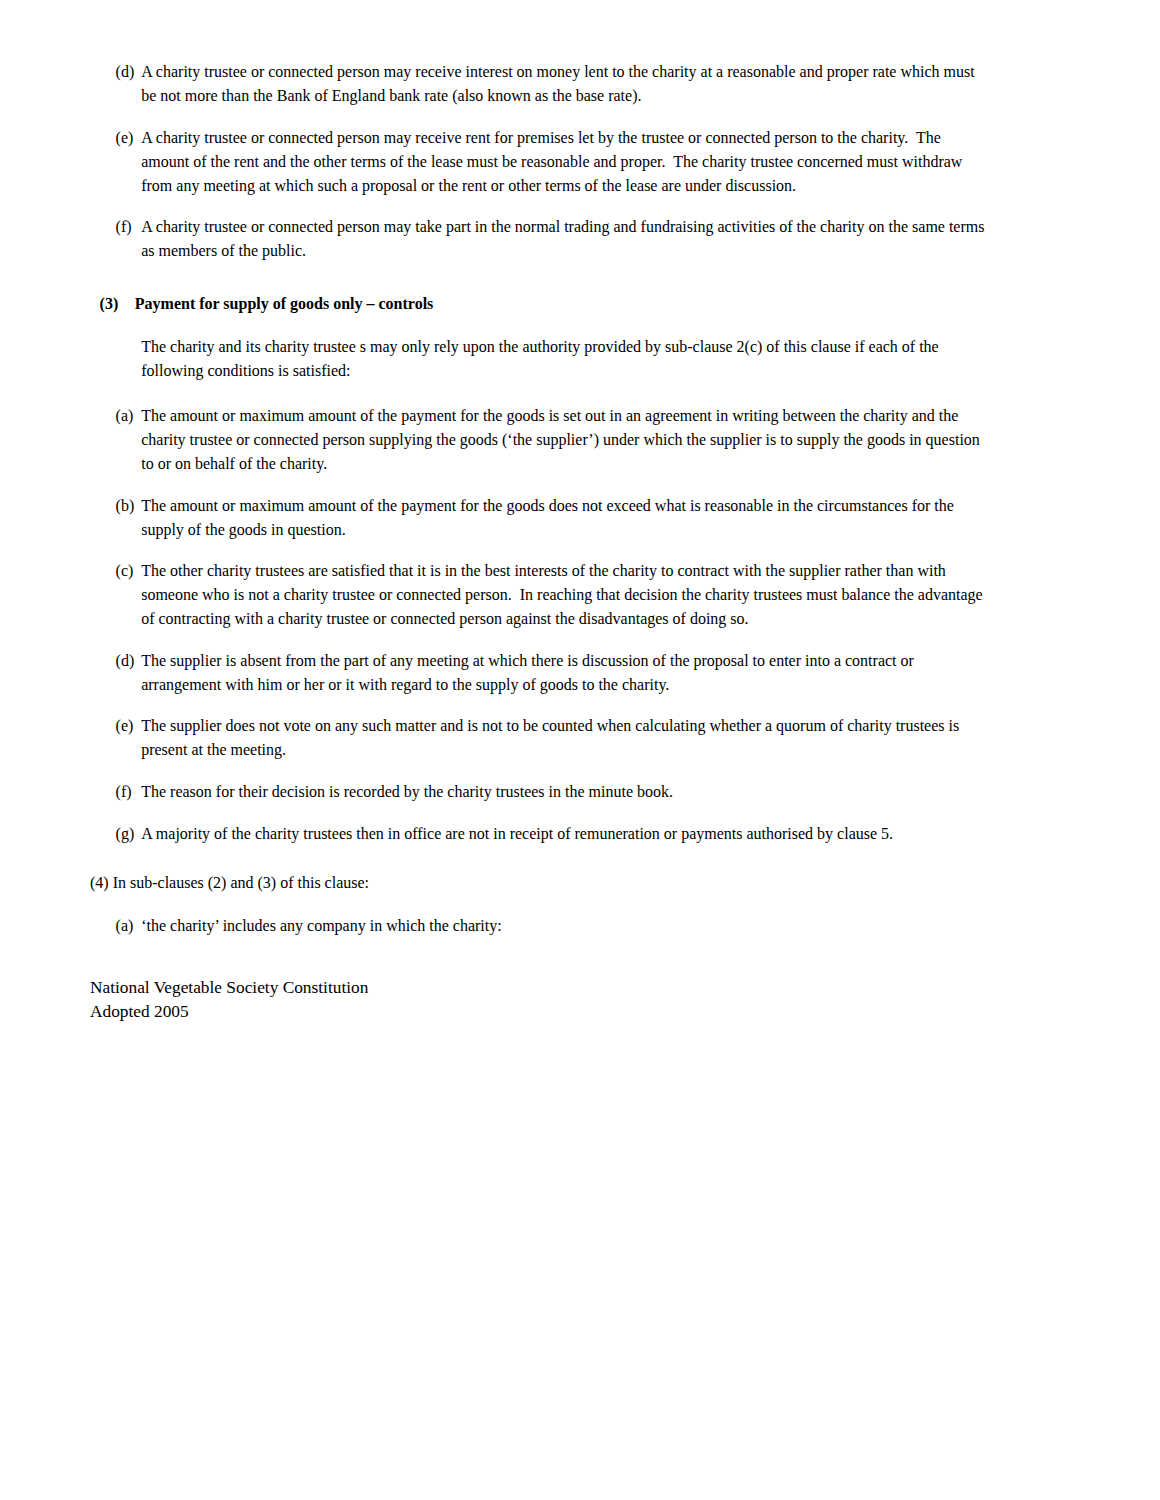(d) A charity trustee or connected person may receive interest on money lent to the charity at a reasonable and proper rate which must be not more than the Bank of England bank rate (also known as the base rate).
(e) A charity trustee or connected person may receive rent for premises let by the trustee or connected person to the charity. The amount of the rent and the other terms of the lease must be reasonable and proper. The charity trustee concerned must withdraw from any meeting at which such a proposal or the rent or other terms of the lease are under discussion.
(f) A charity trustee or connected person may take part in the normal trading and fundraising activities of the charity on the same terms as members of the public.
(3) Payment for supply of goods only – controls
The charity and its charity trustee s may only rely upon the authority provided by sub-clause 2(c) of this clause if each of the following conditions is satisfied:
(a) The amount or maximum amount of the payment for the goods is set out in an agreement in writing between the charity and the charity trustee or connected person supplying the goods (‘the supplier’) under which the supplier is to supply the goods in question to or on behalf of the charity.
(b) The amount or maximum amount of the payment for the goods does not exceed what is reasonable in the circumstances for the supply of the goods in question.
(c) The other charity trustees are satisfied that it is in the best interests of the charity to contract with the supplier rather than with someone who is not a charity trustee or connected person. In reaching that decision the charity trustees must balance the advantage of contracting with a charity trustee or connected person against the disadvantages of doing so.
(d) The supplier is absent from the part of any meeting at which there is discussion of the proposal to enter into a contract or arrangement with him or her or it with regard to the supply of goods to the charity.
(e) The supplier does not vote on any such matter and is not to be counted when calculating whether a quorum of charity trustees is present at the meeting.
(f) The reason for their decision is recorded by the charity trustees in the minute book.
(g) A majority of the charity trustees then in office are not in receipt of remuneration or payments authorised by clause 5.
(4) In sub-clauses (2) and (3) of this clause:
(a) ‘the charity’ includes any company in which the charity:
National Vegetable Society Constitution
Adopted 2005